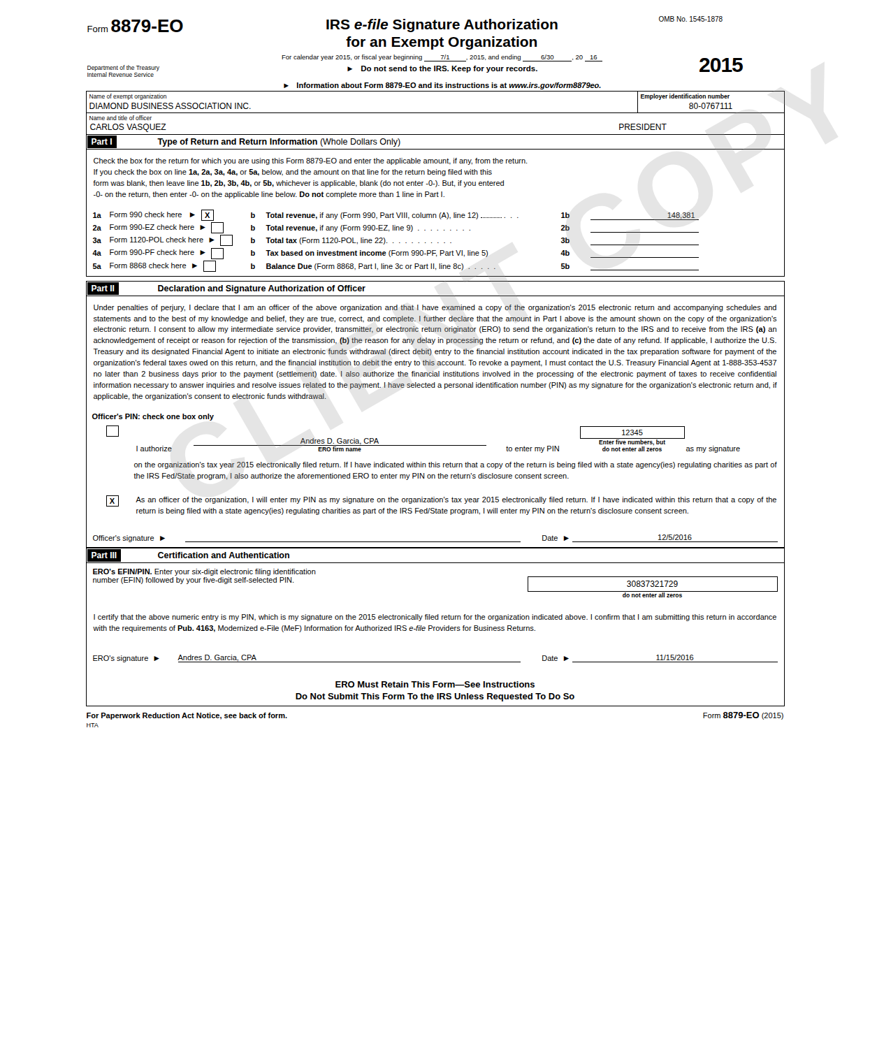CLIENT COPY
| Form 8879-EO | IRS e-file Signature Authorization for an Exempt Organization | OMB No. 1545-1878 |
| | For calendar year 2015, or fiscal year beginning 7/1 , 2015, and ending 6/30 , 20 16 | 2 0 15 |
| Department of the Treasury Internal Revenue Service | ► Do not send to the IRS. Keep for your records. |
| | ► Information about Form 8879-EO and its instructions is at www.irs.gov/form8879eo. |
| Name of exempt organization DIAMOND BUSINESS ASSOCIATION INC. | Employer identification number 80-0767111 |
| Name and title of officer / CARLOS VASQUEZ / PRESIDENT / |
| / Part I / Type of Return and Return Information (Whole Dollars Only) / |
| Check the box for the return for which you are using this Form 8879-EO and enter the applicable amount, if any, from the return. If you check the box on line 1a, 2a, 3a, 4a, or 5a, below, and the amount on that line for the return being filed with this form was blank, then leave line 1b, 2b, 3b, 4b, or 5b, whichever is applicable, blank (do not enter -0-). But, if you entered -0- on the return, then enter -0- on the applicable line below. Do not complete more than 1 line in Part I. / 1a / Form 990 check here ► X / b / Total revenue, if any (Form 990, Part VIII, column (A), line 12) . . . / 1b / 148,381 / / 2a / Form 990-EZ check here ► / b / Total revenue, if any (Form 990-EZ, line 9) . . . . . . . . . / 2b / / / 3a / Form 1120-POL check here ► / b / Total tax (Form 1120-POL, line 22). . . . . . . . . . . / 3b / / / 4a / Form 990-PF check here ► / b / Tax based on investment income (Form 990-PF, Part VI, line 5) / 4b / / / 5a / Form 8868 check here ► / b / Balance Due (Form 8868, Part I, line 3c or Part II, line 8c) . . . . . / 5b / / |
| / Part II / Declaration and Signature Authorization of Officer / |
| Under penalties of perjury, I declare that I am an officer of the above organization and that I have examined a copy of the organization's 2015 electronic return and accompanying schedules and statements and to the best of my knowledge and belief, they are true, correct, and complete. I further declare that the amount in Part I above is the amount shown on the copy of the organization's electronic return. I consent to allow my intermediate service provider, transmitter, or electronic return originator (ERO) to send the organization's return to the IRS and to receive from the IRS (a) an acknowledgement of receipt or reason for rejection of the transmission, (b) the reason for any delay in processing the return or refund, and (c) the date of any refund. If applicable, I authorize the U.S. Treasury and its designated Financial Agent to initiate an electronic funds withdrawal (direct debit) entry to the financial institution account indicated in the tax preparation software for payment of the organization's federal taxes owed on this return, and the financial institution to debit the entry to this account. To revoke a payment, I must contact the U.S. Treasury Financial Agent at 1-888-353-4537 no later than 2 business days prior to the payment (settlement) date. I also authorize the financial institutions involved in the processing of the electronic payment of taxes to receive confidential information necessary to answer inquiries and resolve issues related to the payment. I have selected a personal identification number (PIN) as my signature for the organization's electronic return and, if applicable, the organization's consent to electronic funds withdrawal. Officer's PIN: check one box only / / / I authorize / Andres D. Garcia, CPA ERO firm name / to enter my PIN / 12345 Enter five numbers, but do not enter all zeros / as my signature / / on the organization's tax year 2015 electronically filed return. If I have indicated within this return that a copy of the return is being filed with a state agency(ies) regulating charities as part of the IRS Fed/State program, I also authorize the aforementioned ERO to enter my PIN on the return's disclosure consent screen. / X / As an officer of the organization, I will enter my PIN as my signature on the organization's tax year 2015 electronically filed return. If I have indicated within this return that a copy of the return is being filed with a state agency(ies) regulating charities as part of the IRS Fed/State program, I will enter my PIN on the return's disclosure consent screen. / / Officer's signature ► / / Date ► / 12/5/2016 / |
| / Part III / Certification and Authentication / |
| / ERO's EFIN/PIN. Enter your six-digit electronic filing identification number (EFIN) followed by your five-digit self-selected PIN. / 30837321729 do not enter all zeros / I certify that the above numeric entry is my PIN, which is my signature on the 2015 electronically filed return for the organization indicated above. I confirm that I am submitting this return in accordance with the requirements of Pub. 4163, Modernized e-File (MeF) Information for Authorized IRS e-file Providers for Business Returns. / ERO's signature ► / Andres D. Garcia, CPA / Date ► / 11/15/2016 / ERO Must Retain This Form—See Instructions Do Not Submit This Form To the IRS Unless Requested To Do So |
| For Paperwork Reduction Act Notice, see back of form. | Form 8879-EO (2015) |
| HTA | |